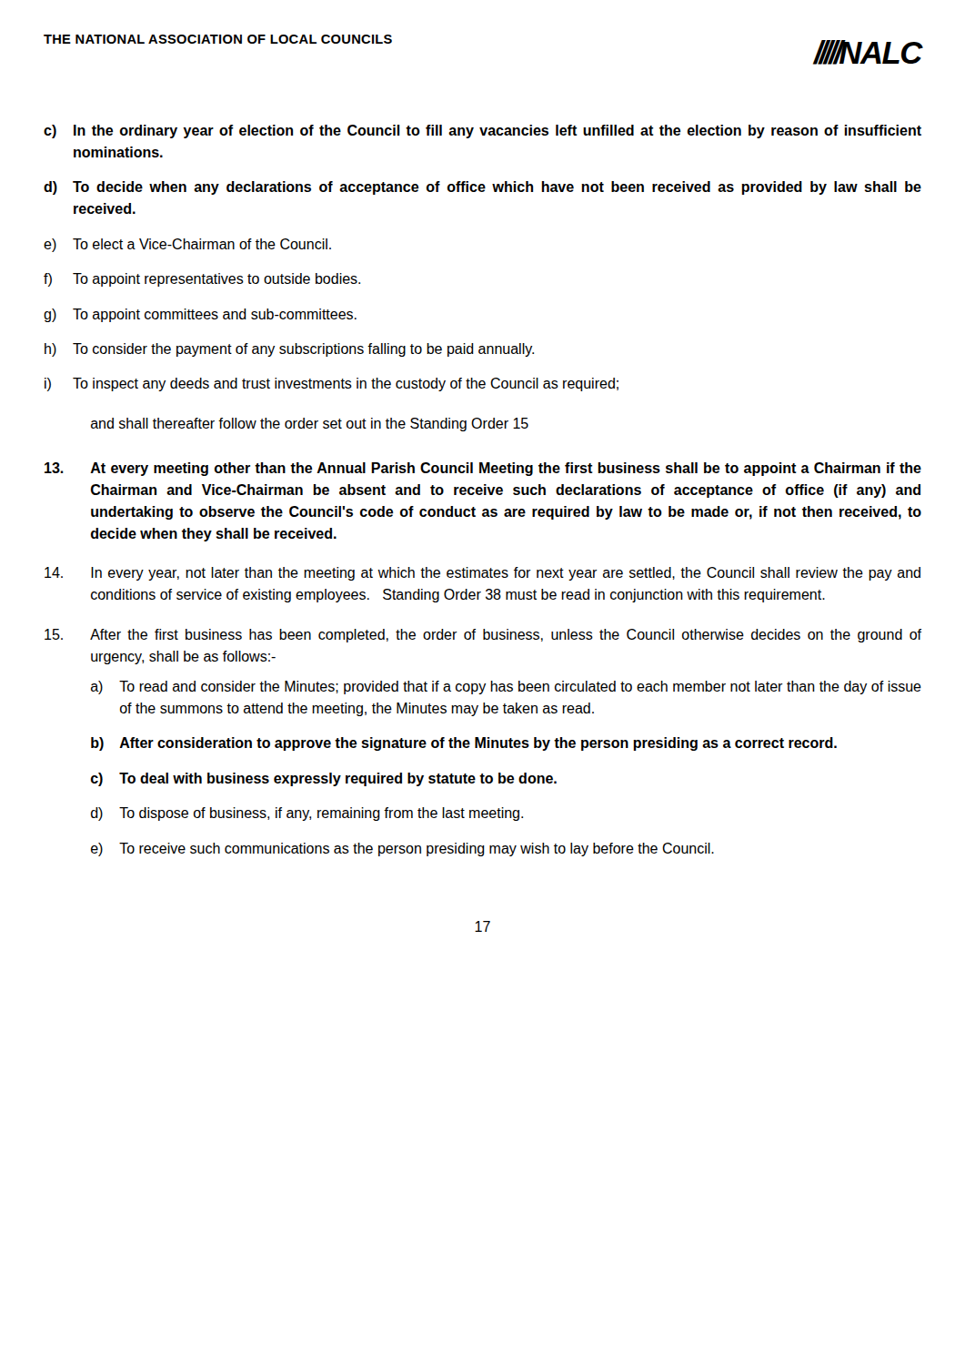THE NATIONAL ASSOCIATION OF LOCAL COUNCILS
/////NALC
c) In the ordinary year of election of the Council to fill any vacancies left unfilled at the election by reason of insufficient nominations.
d) To decide when any declarations of acceptance of office which have not been received as provided by law shall be received.
e) To elect a Vice-Chairman of the Council.
f) To appoint representatives to outside bodies.
g) To appoint committees and sub-committees.
h) To consider the payment of any subscriptions falling to be paid annually.
i) To inspect any deeds and trust investments in the custody of the Council as required;
and shall thereafter follow the order set out in the Standing Order 15
13. At every meeting other than the Annual Parish Council Meeting the first business shall be to appoint a Chairman if the Chairman and Vice-Chairman be absent and to receive such declarations of acceptance of office (if any) and undertaking to observe the Council's code of conduct as are required by law to be made or, if not then received, to decide when they shall be received.
14. In every year, not later than the meeting at which the estimates for next year are settled, the Council shall review the pay and conditions of service of existing employees. Standing Order 38 must be read in conjunction with this requirement.
15. After the first business has been completed, the order of business, unless the Council otherwise decides on the ground of urgency, shall be as follows:-
a) To read and consider the Minutes; provided that if a copy has been circulated to each member not later than the day of issue of the summons to attend the meeting, the Minutes may be taken as read.
b) After consideration to approve the signature of the Minutes by the person presiding as a correct record.
c) To deal with business expressly required by statute to be done.
d) To dispose of business, if any, remaining from the last meeting.
e) To receive such communications as the person presiding may wish to lay before the Council.
17